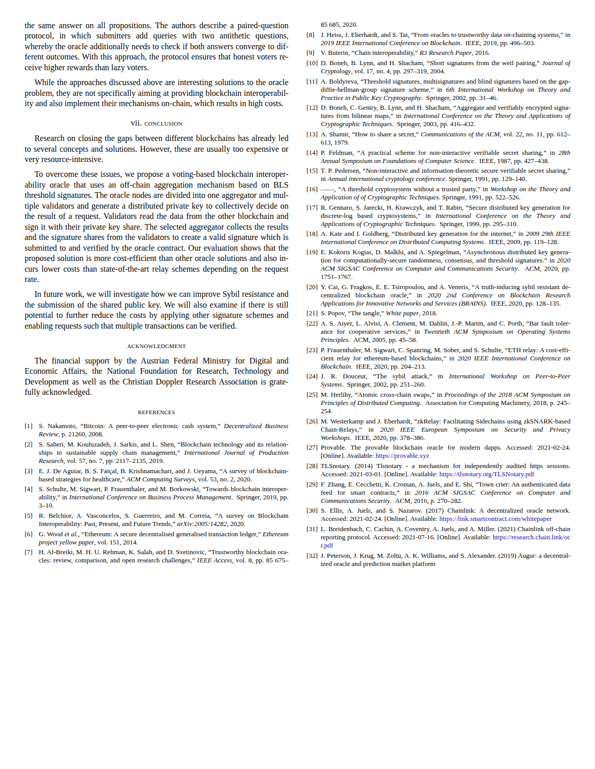the same answer on all propositions. The authors describe a paired-question protocol, in which submitters add queries with two antithetic questions, whereby the oracle additionally needs to check if both answers converge to different outcomes. With this approach, the protocol ensures that honest voters receive higher rewards than lazy voters.
While the approaches discussed above are interesting solutions to the oracle problem, they are not specifically aiming at providing blockchain interoperability and also implement their mechanisms on-chain, which results in high costs.
VII. Conclusion
Research on closing the gaps between different blockchains has already led to several concepts and solutions. However, these are usually too expensive or very resource-intensive.
To overcome these issues, we propose a voting-based blockchain interoperability oracle that uses an off-chain aggregation mechanism based on BLS threshold signatures. The oracle nodes are divided into one aggregator and multiple validators and generate a distributed private key to collectively decide on the result of a request. Validators read the data from the other blockchain and sign it with their private key share. The selected aggregator collects the results and the signature shares from the validators to create a valid signature which is submitted to and verified by the oracle contract. Our evaluation shows that the proposed solution is more cost-efficient than other oracle solutions and also incurs lower costs than state-of-the-art relay schemes depending on the request rate.
In future work, we will investigate how we can improve Sybil resistance and the submission of the shared public key. We will also examine if there is still potential to further reduce the costs by applying other signature schemes and enabling requests such that multiple transactions can be verified.
Acknowledgment
The financial support by the Austrian Federal Ministry for Digital and Economic Affairs, the National Foundation for Research, Technology and Development as well as the Christian Doppler Research Association is gratefully acknowledged.
References
[1] S. Nakamoto, “Bitcoin: A peer-to-peer electronic cash system,” Decentralized Business Review, p. 21260, 2008.
[2] S. Saberi, M. Kouhizadeh, J. Sarkis, and L. Shen, “Blockchain technology and its relationships to sustainable supply chain management,” International Journal of Production Research, vol. 57, no. 7, pp. 2117–2135, 2019.
[3] E. J. De Aguiar, B. S. Faiçal, B. Krishnamachari, and J. Ueyama, “A survey of blockchain-based strategies for healthcare,” ACM Computing Surveys, vol. 53, no. 2, 2020.
[4] S. Schulte, M. Sigwart, P. Frauenthaler, and M. Borkowski, “Towards blockchain interoperability,” in International Conference on Business Process Management. Springer, 2019, pp. 3–10.
[5] R. Belchior, A. Vasconcelos, S. Guerreiro, and M. Correia, “A survey on Blockchain Interoperability: Past, Present, and Future Trends,” arXiv:2005:14282, 2020.
[6] G. Wood et al., “Ethereum: A secure decentralised generalised transaction ledger,” Ethereum project yellow paper, vol. 151, 2014.
[7] H. Al-Breiki, M. H. U. Rehman, K. Salah, and D. Svetinovic, “Trustworthy blockchain oracles: review, comparison, and open research challenges,” IEEE Access, vol. 8, pp. 85 675–85 685, 2020.
[8] J. Heiss, J. Eberhardt, and S. Tai, “From oracles to trustworthy data on-chaining systems,” in 2019 IEEE International Conference on Blockchain. IEEE, 2019, pp. 496–503.
[9] V. Buterin, “Chain interoperability,” R3 Research Paper, 2016.
[10] D. Boneh, B. Lynn, and H. Shacham, “Short signatures from the weil pairing,” Journal of Cryptology, vol. 17, no. 4, pp. 297–319, 2004.
[11] A. Boldyreva, “Threshold signatures, multisignatures and blind signatures based on the gap-diffie-hellman-group signature scheme,” in 6th International Workshop on Theory and Practice in Public Key Cryptography. Springer, 2002, pp. 31–46.
[12] D. Boneh, C. Gentry, B. Lynn, and H. Shacham, “Aggregate and verifiably encrypted signatures from bilinear maps,” in International Conference on the Theory and Applications of Cryptographic Techniques. Springer, 2003, pp. 416–432.
[13] A. Shamir, “How to share a secret,” Communications of the ACM, vol. 22, no. 11, pp. 612–613, 1979.
[14] P. Feldman, “A practical scheme for non-interactive verifiable secret sharing,” in 28th Annual Symposium on Foundations of Computer Science. IEEE, 1987, pp. 427–438.
[15] T. P. Pedersen, “Non-interactive and information-theoretic secure verifiable secret sharing,” in Annual international cryptology conference. Springer, 1991, pp. 129–140.
[16]——, “A threshold cryptosystem without a trusted party,” in Workshop on the Theory and Application of of Cryptographic Techniques. Springer, 1991, pp. 522–526.
[17] R. Gennaro, S. Jarecki, H. Krawczyk, and T. Rabin, “Secure distributed key generation for discrete-log based cryptosystems,” in International Conference on the Theory and Applications of Cryptographic Techniques. Springer, 1999, pp. 295–310.
[18] A. Kate and I. Goldberg, “Distributed key generation for the internet,” in 2009 29th IEEE International Conference on Distributed Computing Systems. IEEE, 2009, pp. 119–128.
[19] E. Kokoris Kogias, D. Malkhi, and A. Spiegelman, “Asynchronous distributed key generation for computationally-secure randomness, consensus, and threshold signatures.” in 2020 ACM SIGSAC Conference on Computer and Communications Security. ACM, 2020, pp. 1751–1767.
[20] Y. Cai, G. Fragkos, E. E. Tsiropoulou, and A. Veneris, “A truth-inducing sybil resistant decentralized blockchain oracle,” in 2020 2nd Conference on Blockchain Research Applications for Innovative Networks and Services (BRAINS). IEEE, 2020, pp. 128–135.
[21] S. Popov, “The tangle,” White paper, 2018.
[22] A. S. Aiyer, L. Alvisi, A. Clement, M. Dahlin, J.-P. Martin, and C. Porth, “Bar fault tolerance for cooperative services,” in Twentieth ACM Symposium on Operating Systems Principles. ACM, 2005, pp. 45–58.
[23] P. Frauenthaler, M. Sigwart, C. Spanring, M. Sober, and S. Schulte, “ETH relay: A cost-efficient relay for ethereum-based blockchains,” in 2020 IEEE International Conference on Blockchain. IEEE, 2020, pp. 204–213.
[24] J. R. Douceur, “The sybil attack,” in International Workshop on Peer-to-Peer Systems. Springer, 2002, pp. 251–260.
[25] M. Herlihy, “Atomic cross-chain swaps,” in Proceedings of the 2018 ACM Symposium on Principles of Distributed Computing. Association for Computing Machinery, 2018, p. 245–254.
[26] M. Westerkamp and J. Eberhardt, “zkRelay: Facilitating Sidechains using zkSNARK-based Chain-Relays,” in 2020 IEEE European Symposium on Security and Privacy Workshops. IEEE, 2020, pp. 378–386.
[27] Provable. The provable blockchain oracle for modern dapps. Accessed: 2021-02-24. [Online]. Available: https://provable.xyz
[28] TLSnotary. (2014) Tlsnotary - a mechanism for independently audited https sessions. Accessed: 2021-03-01. [Online]. Available: https://tlsnotary.org/TLSNotary.pdf
[29] F. Zhang, E. Cecchetti, K. Croman, A. Juels, and E. Shi, “Town crier: An authenticated data feed for smart contracts,” in 2016 ACM SIGSAC Conference on Computer and Communications Security. ACM, 2016, p. 270–282.
[30] S. Ellis, A. Juels, and S. Nazarov. (2017) Chainlink: A decentralized oracle network. Accessed: 2021-02-24. [Online]. Available: https://link.smartcontract.com/whitepaper
[31] L. Breidenbach, C. Cachin, A. Coventry, A. Juels, and A. Miller. (2021) Chainlink off-chain reporting protocol. Accessed: 2021-07-16. [Online]. Available: https://research.chain.link/ocr.pdf
[32] J. Peterson, J. Krug, M. Zoltu, A. K. Williams, and S. Alexander. (2019) Augur: a decentralized oracle and prediction market platform